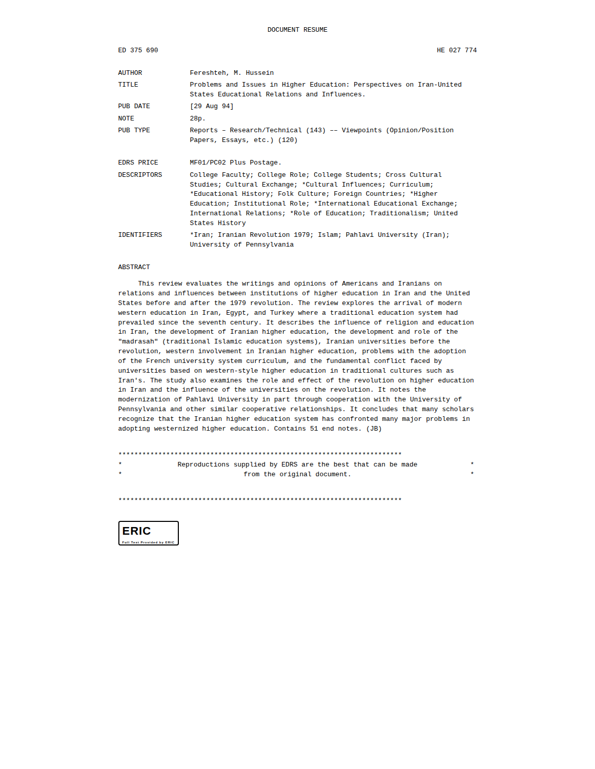DOCUMENT RESUME
| ED 375 690 | HE 027 774 |
| AUTHOR | Fereshteh, M. Hussein |
| TITLE | Problems and Issues in Higher Education: Perspectives on Iran-United States Educational Relations and Influences. |
| PUB DATE | [29 Aug 94] |
| NOTE | 28p. |
| PUB TYPE | Reports – Research/Technical (143) –– Viewpoints (Opinion/Position Papers, Essays, etc.) (120) |
| EDRS PRICE | MF01/PC02 Plus Postage. |
| DESCRIPTORS | College Faculty; College Role; College Students; Cross Cultural Studies; Cultural Exchange; *Cultural Influences; Curriculum; *Educational History; Folk Culture; Foreign Countries; *Higher Education; Institutional Role; *International Educational Exchange; International Relations; *Role of Education; Traditionalism; United States History |
| IDENTIFIERS | *Iran; Iranian Revolution 1979; Islam; Pahlavi University (Iran); University of Pennsylvania |
ABSTRACT
This review evaluates the writings and opinions of Americans and Iranians on relations and influences between institutions of higher education in Iran and the United States before and after the 1979 revolution. The review explores the arrival of modern western education in Iran, Egypt, and Turkey where a traditional education system had prevailed since the seventh century. It describes the influence of religion and education in Iran, the development of Iranian higher education, the development and role of the "madrasah" (traditional Islamic education systems), Iranian universities before the revolution, western involvement in Iranian higher education, problems with the adoption of the French university system curriculum, and the fundamental conflict faced by universities based on western-style higher education in traditional cultures such as Iran's. The study also examines the role and effect of the revolution on higher education in Iran and the influence of the universities on the revolution. It notes the modernization of Pahlavi University in part through cooperation with the University of Pennsylvania and other similar cooperative relationships. It concludes that many scholars recognize that the Iranian higher education system has confronted many major problems in adopting westernized higher education. Contains 51 end notes. (JB)
***********************************************************************
*Reproductions supplied by EDRS are the best that can be made*
*from the original document.*
***********************************************************************
ERICFull Text Provided by ERIC